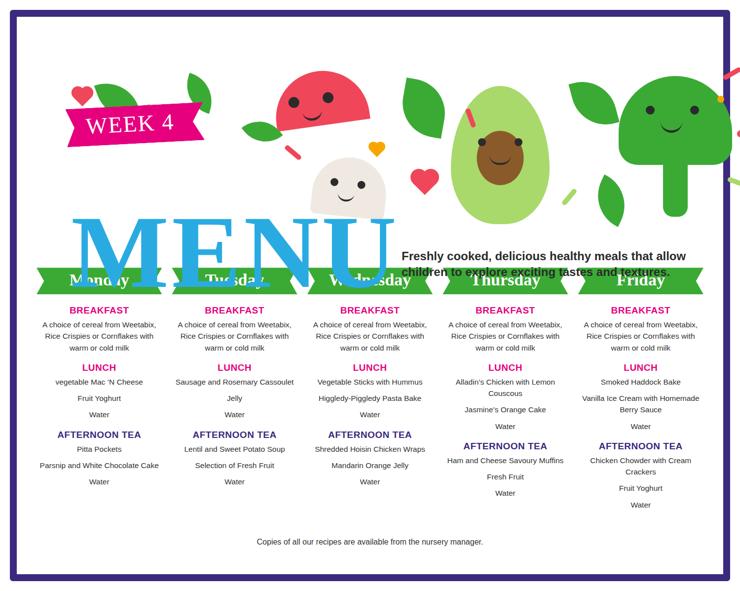WEEK 4
MENU
Freshly cooked, delicious healthy meals that allow children to explore exciting tastes and textures.
Monday
BREAKFAST
A choice of cereal from Weetabix, Rice Crispies or Cornflakes with warm or cold milk
LUNCH
vegetable Mac ’N Cheese
Fruit Yoghurt
Water
AFTERNOON TEA
Pitta Pockets
Parsnip and White Chocolate Cake
Water
Tuesday
BREAKFAST
A choice of cereal from Weetabix, Rice Crispies or Cornflakes with warm or cold milk
LUNCH
Sausage and Rosemary Cassoulet
Jelly
Water
AFTERNOON TEA
Lentil and Sweet Potato Soup
Selection of Fresh Fruit
Water
Wednesday
BREAKFAST
A choice of cereal from Weetabix, Rice Crispies or Cornflakes with warm or cold milk
LUNCH
Vegetable Sticks with Hummus
Higgledy-Piggledy Pasta Bake
Water
AFTERNOON TEA
Shredded Hoisin Chicken Wraps
Mandarin Orange Jelly
Water
Thursday
BREAKFAST
A choice of cereal from Weetabix, Rice Crispies or Cornflakes with warm or cold milk
LUNCH
Alladin’s Chicken with Lemon Couscous
Jasmine’s Orange Cake
Water
AFTERNOON TEA
Ham and Cheese Savoury Muffins
Fresh Fruit
Water
Friday
BREAKFAST
A choice of cereal from Weetabix, Rice Crispies or Cornflakes with warm or cold milk
LUNCH
Smoked Haddock Bake
Vanilla Ice Cream with Homemade Berry Sauce
Water
AFTERNOON TEA
Chicken Chowder with Cream Crackers
Fruit Yoghurt
Water
Copies of all our recipes are available from the nursery manager.